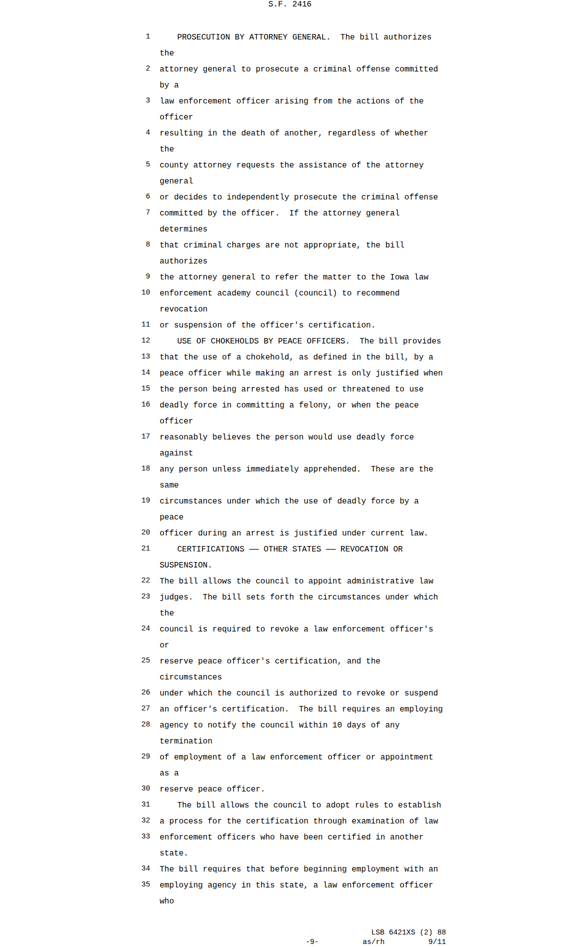S.F. 2416
PROSECUTION BY ATTORNEY GENERAL. The bill authorizes the
attorney general to prosecute a criminal offense committed by a
law enforcement officer arising from the actions of the officer
resulting in the death of another, regardless of whether the
county attorney requests the assistance of the attorney general
or decides to independently prosecute the criminal offense
committed by the officer. If the attorney general determines
that criminal charges are not appropriate, the bill authorizes
the attorney general to refer the matter to the Iowa law
enforcement academy council (council) to recommend revocation
or suspension of the officer's certification.
USE OF CHOKEHOLDS BY PEACE OFFICERS. The bill provides
that the use of a chokehold, as defined in the bill, by a
peace officer while making an arrest is only justified when
the person being arrested has used or threatened to use
deadly force in committing a felony, or when the peace officer
reasonably believes the person would use deadly force against
any person unless immediately apprehended. These are the same
circumstances under which the use of deadly force by a peace
officer during an arrest is justified under current law.
CERTIFICATIONS —— OTHER STATES —— REVOCATION OR SUSPENSION.
The bill allows the council to appoint administrative law
judges. The bill sets forth the circumstances under which the
council is required to revoke a law enforcement officer's or
reserve peace officer's certification, and the circumstances
under which the council is authorized to revoke or suspend
an officer's certification. The bill requires an employing
agency to notify the council within 10 days of any termination
of employment of a law enforcement officer or appointment as a
reserve peace officer.
The bill allows the council to adopt rules to establish
a process for the certification through examination of law
enforcement officers who have been certified in another state.
The bill requires that before beginning employment with an
employing agency in this state, a law enforcement officer who
LSB 6421XS (2) 88
-9- as/rh 9/11